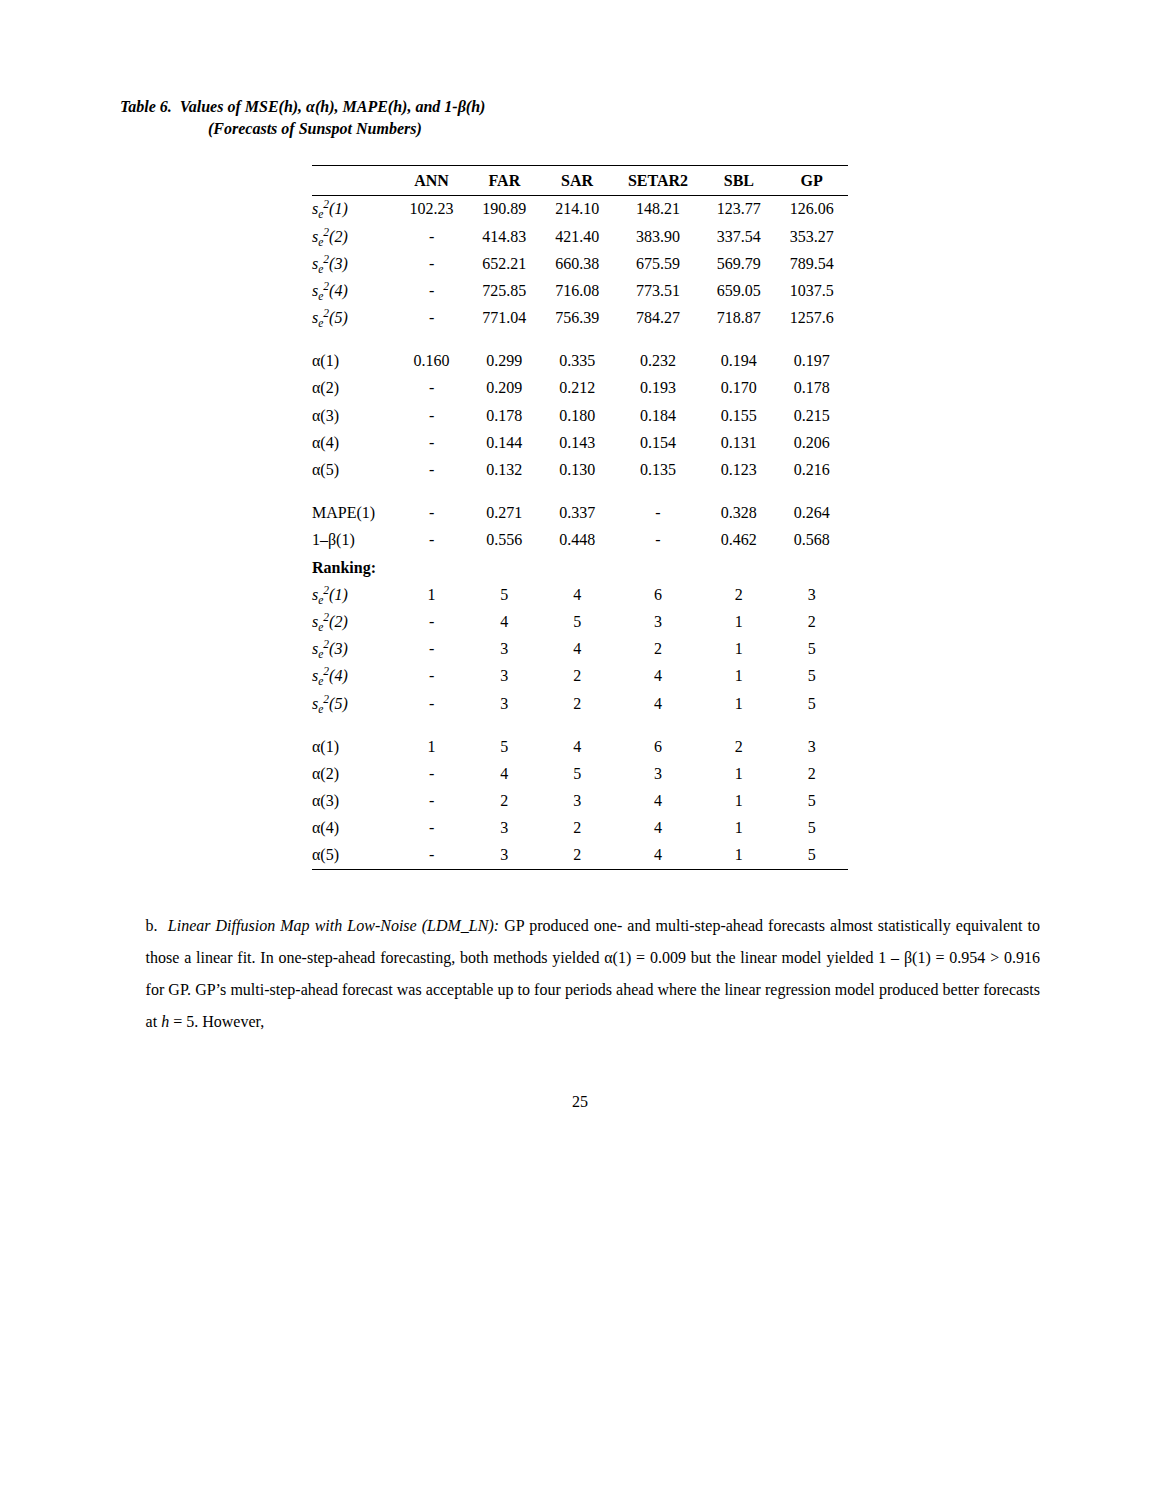Table 6. Values of MSE(h), α(h), MAPE(h), and 1-β(h) (Forecasts of Sunspot Numbers)
| | ANN | FAR | SAR | SETAR2 | SBL | GP |
| --- | --- | --- | --- | --- | --- | --- |
| s e 2 (1) | 102.23 | 190.89 | 214.10 | 148.21 | 123.77 | 126.06 |
| s e 2 (2) | - | 414.83 | 421.40 | 383.90 | 337.54 | 353.27 |
| s e 2 (3) | - | 652.21 | 660.38 | 675.59 | 569.79 | 789.54 |
| s e 2 (4) | - | 725.85 | 716.08 | 773.51 | 659.05 | 1037.5 |
| s e 2 (5) | - | 771.04 | 756.39 | 784.27 | 718.87 | 1257.6 |
| α(1) | 0.160 | 0.299 | 0.335 | 0.232 | 0.194 | 0.197 |
| α(2) | - | 0.209 | 0.212 | 0.193 | 0.170 | 0.178 |
| α(3) | - | 0.178 | 0.180 | 0.184 | 0.155 | 0.215 |
| α(4) | - | 0.144 | 0.143 | 0.154 | 0.131 | 0.206 |
| α(5) | - | 0.132 | 0.130 | 0.135 | 0.123 | 0.216 |
| MAPE(1) | - | 0.271 | 0.337 | - | 0.328 | 0.264 |
| 1–β(1) | - | 0.556 | 0.448 | - | 0.462 | 0.568 |
| Ranking: | | | | | | |
| s e 2 (1) | 1 | 5 | 4 | 6 | 2 | 3 |
| s e 2 (2) | - | 4 | 5 | 3 | 1 | 2 |
| s e 2 (3) | - | 3 | 4 | 2 | 1 | 5 |
| s e 2 (4) | - | 3 | 2 | 4 | 1 | 5 |
| s e 2 (5) | - | 3 | 2 | 4 | 1 | 5 |
| α(1) | 1 | 5 | 4 | 6 | 2 | 3 |
| α(2) | - | 4 | 5 | 3 | 1 | 2 |
| α(3) | - | 2 | 3 | 4 | 1 | 5 |
| α(4) | - | 3 | 2 | 4 | 1 | 5 |
| α(5) | - | 3 | 2 | 4 | 1 | 5 |
b. Linear Diffusion Map with Low-Noise (LDM_LN): GP produced one- and multi-step-ahead forecasts almost statistically equivalent to those a linear fit. In one-step-ahead forecasting, both methods yielded α(1) = 0.009 but the linear model yielded 1 – β(1) = 0.954 > 0.916 for GP. GP’s multi-step-ahead forecast was acceptable up to four periods ahead where the linear regression model produced better forecasts at h = 5. However,
25